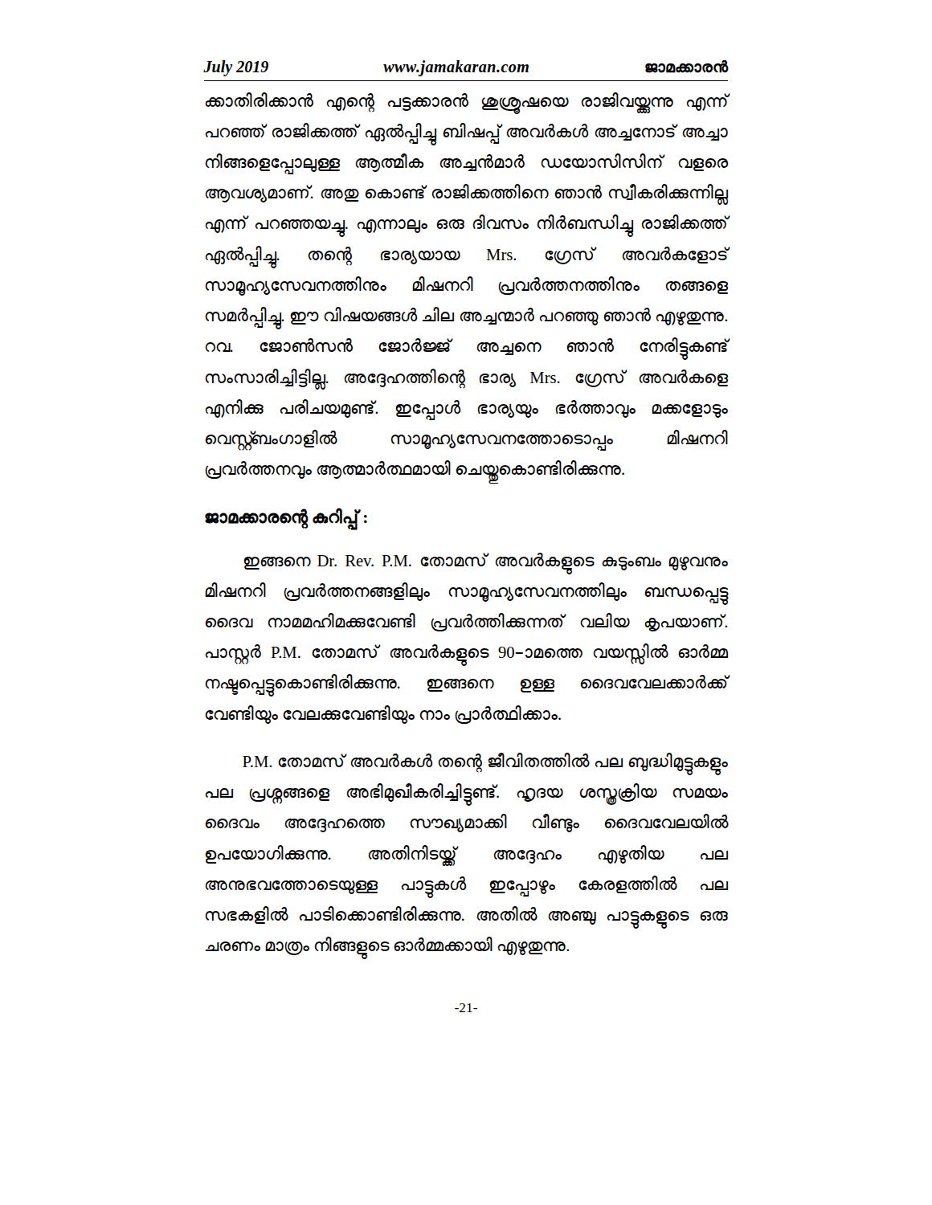July 2019 www.jamakaran.com ജാമക്കാരൻ
ക്കാതിരിക്കാൻ എന്റെ പട്ടക്കാരൻ ശുശ്രൂഷയെ രാജിവയ്ക്കുന്നു എന്ന് പറഞ്ഞ് രാജിക്കത്ത് ഏൽപ്പിച്ചു ബിഷപ്പ് അവർകൾ അച്ചനോട് അച്ചാ നിങ്ങളെപ്പോലുള്ള ആത്മീക അച്ചൻമാർ ഡയോസിസിന് വളരെ ആവശ്യമാണ്. അതു കൊണ്ട് രാജിക്കത്തിനെ ഞാൻ സ്വീകരിക്കുന്നില്ല എന്ന് പറഞ്ഞയച്ചു. എന്നാലും ഒരു ദിവസം നിർബന്ധിച്ചു രാജിക്കത്ത് ഏൽപ്പിച്ചു. തന്റെ ഭാര്യയായ Mrs. ഗ്രേസ് അവർകളോട് സാമൂഹ്യസേവനത്തിനും മിഷനറി പ്രവർത്തനത്തിനും തങ്ങളെ സമർപ്പിച്ചു. ഈ വിഷയങ്ങൾ ചില അച്ചന്മാർ പറഞ്ഞു ഞാൻ എഴുതുന്നു. റവ. ജോൺസൻ ജോർജ്ജ് അച്ചനെ ഞാൻ നേരിട്ടുകണ്ട് സംസാരിച്ചിട്ടില്ല. അദ്ദേഹത്തിന്റെ ഭാര്യ Mrs. ഗ്രേസ് അവർകളെ എനിക്കു പരിചയമുണ്ട്. ഇപ്പോൾ ഭാര്യയും ഭർത്താവും മക്കളോടും വെസ്റ്റ്ബംഗാളിൽ സാമൂഹ്യസേവനത്തോടൊപ്പം മിഷനറി പ്രവർത്തനവും ആത്മാർത്ഥമായി ചെയ്തുകൊണ്ടിരിക്കുന്നു.
ജാമക്കാരന്റെ കുറിപ്പ് :
ഇങ്ങനെ Dr. Rev. P.M. തോമസ് അവർകളുടെ കുടുംബം മുഴുവനും മിഷനറി പ്രവർത്തനങ്ങളിലും സാമൂഹ്യസേവനത്തിലും ബന്ധപ്പെട്ടു ദൈവ നാമമഹിമക്കുവേണ്ടി പ്രവർത്തിക്കുന്നത് വലിയ കൃപയാണ്. പാസ്റ്റർ P.M. തോമസ് അവർകളുടെ 90–ാമത്തെ വയസ്സിൽ ഓർമ്മ നഷ്ടപ്പെട്ടുകൊണ്ടിരിക്കുന്നു. ഇങ്ങനെ ഉള്ള ദൈവവേലക്കാർക്ക് വേണ്ടിയും വേലക്കുവേണ്ടിയും നാം പ്രാർത്ഥിക്കാം.
P.M. തോമസ് അവർകൾ തന്റെ ജീവിതത്തിൽ പല ബുദ്ധിമുട്ടുകളും പല പ്രശ്നങ്ങളെ അഭിമുഖീകരിച്ചിട്ടുണ്ട്. ഹൃദയ ശസ്ത്രക്രിയ സമയം ദൈവം അദ്ദേഹത്തെ സൗഖ്യമാക്കി വീണ്ടും ദൈവവേലയിൽ ഉപയോഗിക്കുന്നു. അതിനിടയ്ക്ക് അദ്ദേഹം എഴുതിയ പല അനുഭവത്തോടെയുള്ള പാട്ടുകൾ ഇപ്പോഴും കേരളത്തിൽ പല സഭകളിൽ പാടിക്കൊണ്ടിരിക്കുന്നു. അതിൽ അഞ്ചു പാട്ടുകളുടെ ഒരു ചരണം മാത്രം നിങ്ങളുടെ ഓർമ്മക്കായി എഴുതുന്നു.
-21-